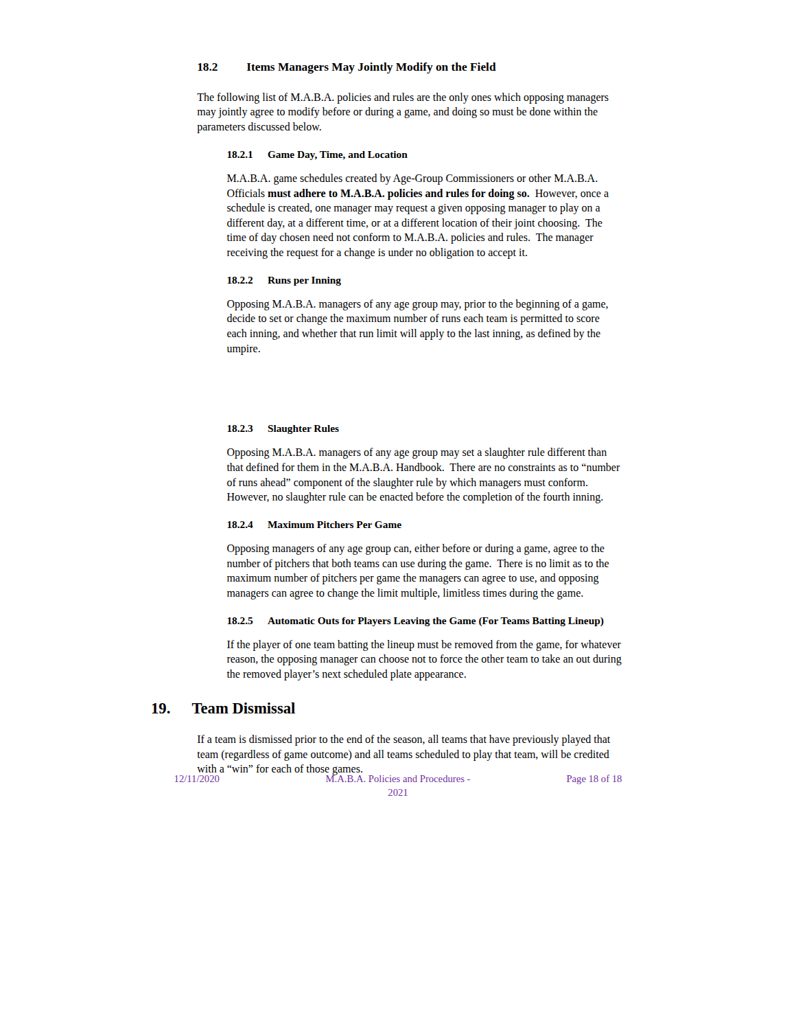18.2 Items Managers May Jointly Modify on the Field
The following list of M.A.B.A. policies and rules are the only ones which opposing managers may jointly agree to modify before or during a game, and doing so must be done within the parameters discussed below.
18.2.1 Game Day, Time, and Location
M.A.B.A. game schedules created by Age-Group Commissioners or other M.A.B.A. Officials must adhere to M.A.B.A. policies and rules for doing so. However, once a schedule is created, one manager may request a given opposing manager to play on a different day, at a different time, or at a different location of their joint choosing. The time of day chosen need not conform to M.A.B.A. policies and rules. The manager receiving the request for a change is under no obligation to accept it.
18.2.2 Runs per Inning
Opposing M.A.B.A. managers of any age group may, prior to the beginning of a game, decide to set or change the maximum number of runs each team is permitted to score each inning, and whether that run limit will apply to the last inning, as defined by the umpire.
18.2.3 Slaughter Rules
Opposing M.A.B.A. managers of any age group may set a slaughter rule different than that defined for them in the M.A.B.A. Handbook. There are no constraints as to “number of runs ahead” component of the slaughter rule by which managers must conform. However, no slaughter rule can be enacted before the completion of the fourth inning.
18.2.4 Maximum Pitchers Per Game
Opposing managers of any age group can, either before or during a game, agree to the number of pitchers that both teams can use during the game. There is no limit as to the maximum number of pitchers per game the managers can agree to use, and opposing managers can agree to change the limit multiple, limitless times during the game.
18.2.5 Automatic Outs for Players Leaving the Game (For Teams Batting Lineup)
If the player of one team batting the lineup must be removed from the game, for whatever reason, the opposing manager can choose not to force the other team to take an out during the removed player’s next scheduled plate appearance.
19. Team Dismissal
If a team is dismissed prior to the end of the season, all teams that have previously played that team (regardless of game outcome) and all teams scheduled to play that team, will be credited with a “win” for each of those games.
12/11/2020
M.A.B.A. Policies and Procedures - 2021
Page 18 of 18